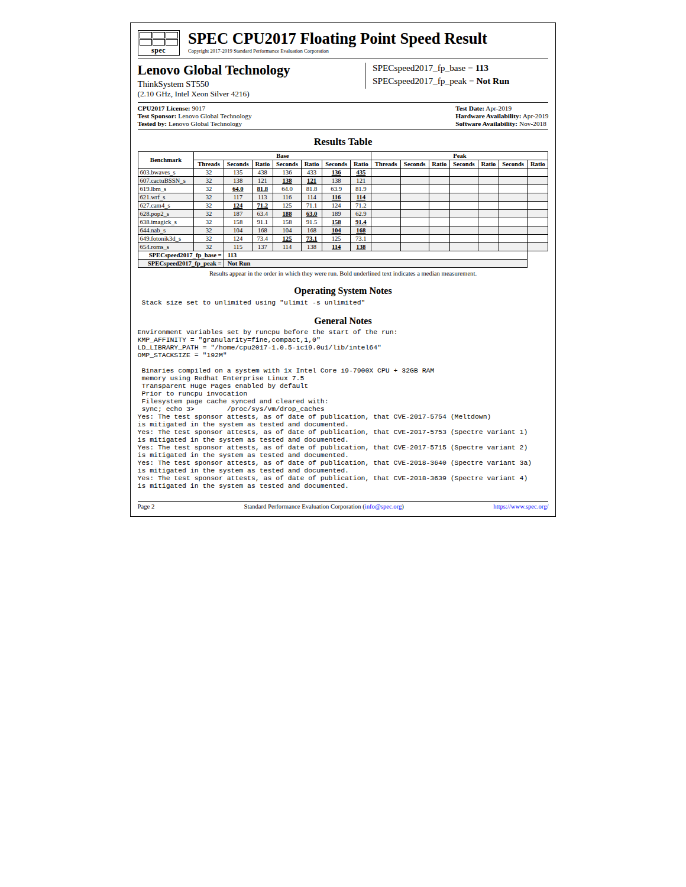spec
SPEC CPU2017 Floating Point Speed Result
Copyright 2017-2019 Standard Performance Evaluation Corporation
Lenovo Global Technology
ThinkSystem ST550
(2.10 GHz, Intel Xeon Silver 4216)
SPECspeed2017_fp_base = 113
SPECspeed2017_fp_peak = Not Run
CPU2017 License: 9017
Test Sponsor: Lenovo Global Technology
Tested by: Lenovo Global Technology
Test Date: Apr-2019
Hardware Availability: Apr-2019
Software Availability: Nov-2018
Results Table
| Benchmark | Base | Peak |
| --- | --- | --- |
| Threads | Seconds | Ratio | Seconds | Ratio | Seconds | Ratio | Threads | Seconds | Ratio | Seconds | Ratio | Seconds | Ratio |
| 603.bwaves_s | 32 | 135 | 438 | 136 | 433 | 136 | 435 | | | | | | | |
| 607.cactuBSSN_s | 32 | 138 | 121 | 138 | 121 | 138 | 121 | | | | | | | |
| 619.lbm_s | 32 | 64.0 | 81.8 | 64.0 | 81.8 | 63.9 | 81.9 | | | | | | | |
| 621.wrf_s | 32 | 117 | 113 | 116 | 114 | 116 | 114 | | | | | | | |
| 627.cam4_s | 32 | 124 | 71.2 | 125 | 71.1 | 124 | 71.2 | | | | | | | |
| 628.pop2_s | 32 | 187 | 63.4 | 188 | 63.0 | 189 | 62.9 | | | | | | | |
| 638.imagick_s | 32 | 158 | 91.1 | 158 | 91.5 | 158 | 91.4 | | | | | | | |
| 644.nab_s | 32 | 104 | 168 | 104 | 168 | 104 | 168 | | | | | | | |
| 649.fotonik3d_s | 32 | 124 | 73.4 | 125 | 73.1 | 125 | 73.1 | | | | | | | |
| 654.roms_s | 32 | 115 | 137 | 114 | 138 | 114 | 138 | | | | | | | |
| SPECspeed2017_fp_base = | 113 |
| SPECspeed2017_fp_peak = | Not Run |
Results appear in the order in which they were run. Bold underlined text indicates a median measurement.
Operating System Notes
 Stack size set to unlimited using "ulimit -s unlimited"
General Notes
Environment variables set by runcpu before the start of the run:
KMP_AFFINITY = "granularity=fine,compact,1,0"
LD_LIBRARY_PATH = "/home/cpu2017-1.0.5-ic19.0u1/lib/intel64"
OMP_STACKSIZE = "192M"

 Binaries compiled on a system with 1x Intel Core i9-7900X CPU + 32GB RAM
 memory using Redhat Enterprise Linux 7.5
 Transparent Huge Pages enabled by default
 Prior to runcpu invocation
 Filesystem page cache synced and cleared with:
 sync; echo 3>        /proc/sys/vm/drop_caches
Yes: The test sponsor attests, as of date of publication, that CVE-2017-5754 (Meltdown)
is mitigated in the system as tested and documented.
Yes: The test sponsor attests, as of date of publication, that CVE-2017-5753 (Spectre variant 1)
is mitigated in the system as tested and documented.
Yes: The test sponsor attests, as of date of publication, that CVE-2017-5715 (Spectre variant 2)
is mitigated in the system as tested and documented.
Yes: The test sponsor attests, as of date of publication, that CVE-2018-3640 (Spectre variant 3a)
is mitigated in the system as tested and documented.
Yes: The test sponsor attests, as of date of publication, that CVE-2018-3639 (Spectre variant 4)
is mitigated in the system as tested and documented.
Page 2 Standard Performance Evaluation Corporation (info@spec.org) https://www.spec.org/